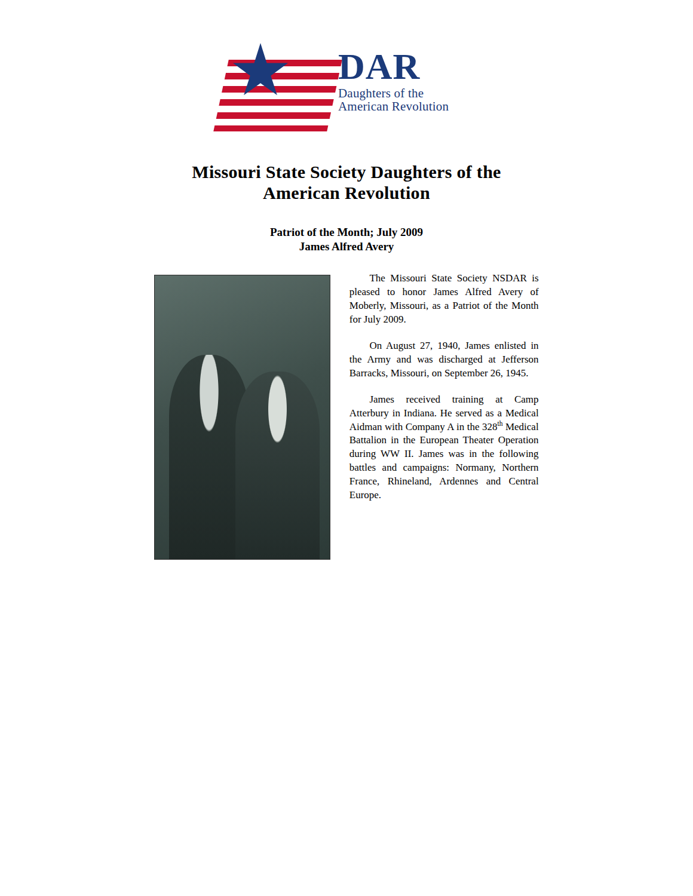DAR
Daughters of the
American Revolution
Missouri State Society Daughters of the American Revolution
Patriot of the Month; July 2009 James Alfred Avery
The Missouri State Society NSDAR is pleased to honor James Alfred Avery of Moberly, Missouri, as a Patriot of the Month for July 2009.
On August 27, 1940, James enlisted in the Army and was discharged at Jefferson Barracks, Missouri, on September 26, 1945.
James received training at Camp Atterbury in Indiana. He served as a Medical Aidman with Company A in the 328th Medical Battalion in the European Theater Operation during WW II. James was in the following battles and campaigns: Normany, Northern France, Rhineland, Ardennes and Central Europe.